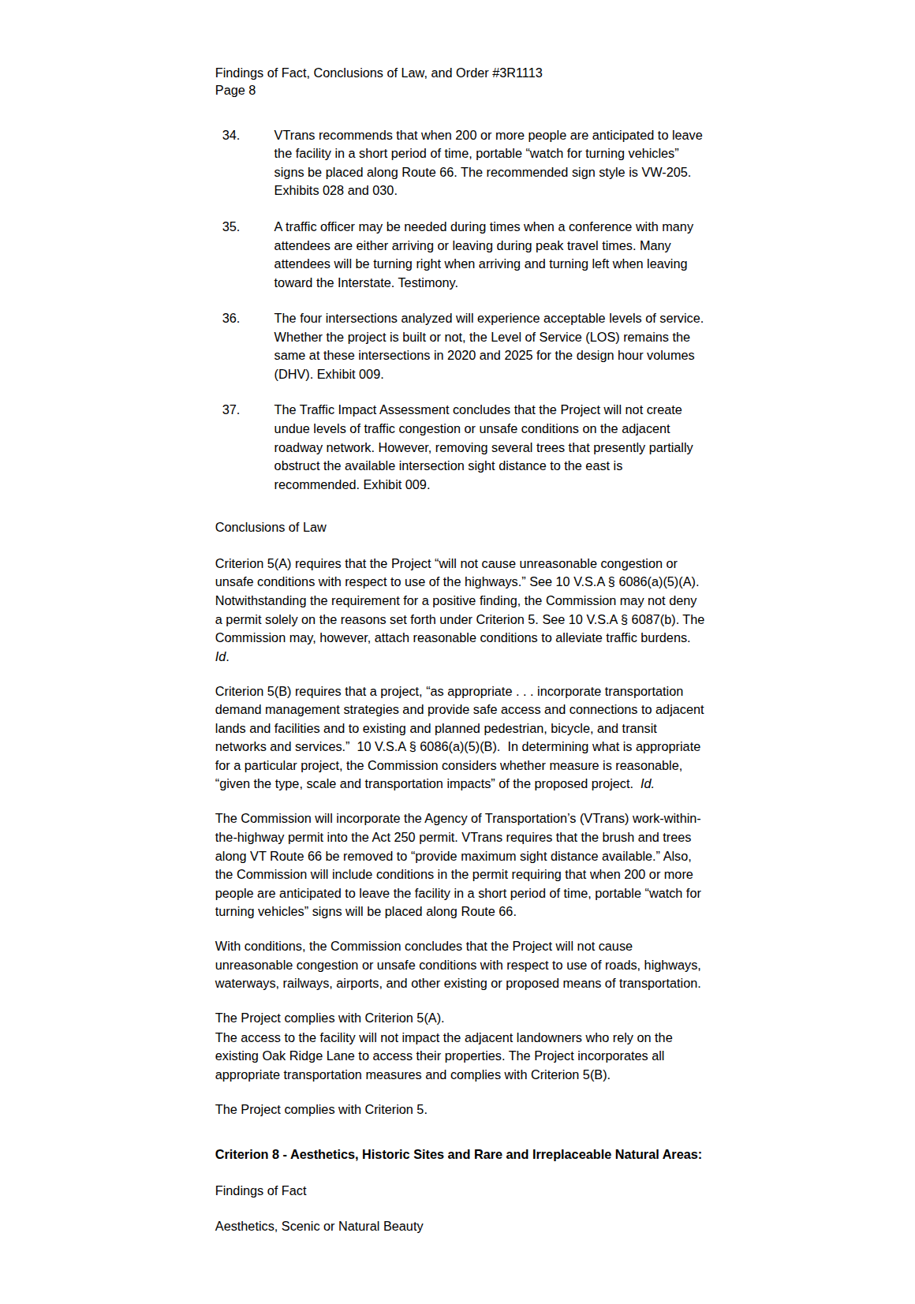Findings of Fact, Conclusions of Law, and Order #3R1113
Page 8
34. VTrans recommends that when 200 or more people are anticipated to leave the facility in a short period of time, portable “watch for turning vehicles” signs be placed along Route 66. The recommended sign style is VW-205. Exhibits 028 and 030.
35. A traffic officer may be needed during times when a conference with many attendees are either arriving or leaving during peak travel times. Many attendees will be turning right when arriving and turning left when leaving toward the Interstate. Testimony.
36. The four intersections analyzed will experience acceptable levels of service. Whether the project is built or not, the Level of Service (LOS) remains the same at these intersections in 2020 and 2025 for the design hour volumes (DHV). Exhibit 009.
37. The Traffic Impact Assessment concludes that the Project will not create undue levels of traffic congestion or unsafe conditions on the adjacent roadway network. However, removing several trees that presently partially obstruct the available intersection sight distance to the east is recommended. Exhibit 009.
Conclusions of Law
Criterion 5(A) requires that the Project “will not cause unreasonable congestion or unsafe conditions with respect to use of the highways.” See 10 V.S.A § 6086(a)(5)(A). Notwithstanding the requirement for a positive finding, the Commission may not deny a permit solely on the reasons set forth under Criterion 5. See 10 V.S.A § 6087(b). The Commission may, however, attach reasonable conditions to alleviate traffic burdens. Id.
Criterion 5(B) requires that a project, “as appropriate . . . incorporate transportation demand management strategies and provide safe access and connections to adjacent lands and facilities and to existing and planned pedestrian, bicycle, and transit networks and services.” 10 V.S.A § 6086(a)(5)(B). In determining what is appropriate for a particular project, the Commission considers whether measure is reasonable, “given the type, scale and transportation impacts” of the proposed project. Id.
The Commission will incorporate the Agency of Transportation’s (VTrans) work-within-the-highway permit into the Act 250 permit. VTrans requires that the brush and trees along VT Route 66 be removed to “provide maximum sight distance available.” Also, the Commission will include conditions in the permit requiring that when 200 or more people are anticipated to leave the facility in a short period of time, portable “watch for turning vehicles” signs will be placed along Route 66.
With conditions, the Commission concludes that the Project will not cause unreasonable congestion or unsafe conditions with respect to use of roads, highways, waterways, railways, airports, and other existing or proposed means of transportation.
The Project complies with Criterion 5(A).
The access to the facility will not impact the adjacent landowners who rely on the existing Oak Ridge Lane to access their properties. The Project incorporates all appropriate transportation measures and complies with Criterion 5(B).
The Project complies with Criterion 5.
Criterion 8 - Aesthetics, Historic Sites and Rare and Irreplaceable Natural Areas:
Findings of Fact
Aesthetics, Scenic or Natural Beauty